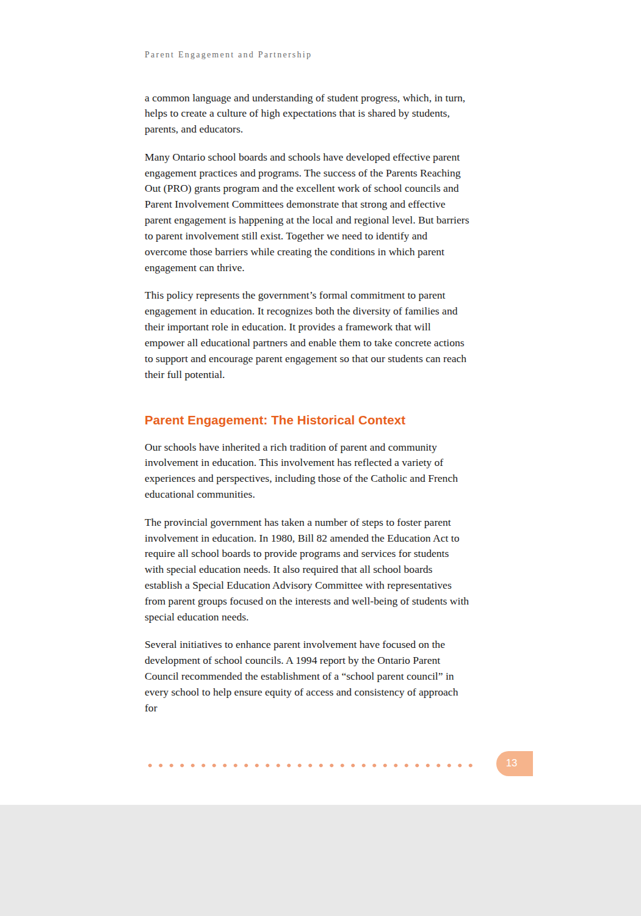Parent Engagement and Partnership
a common language and understanding of student progress, which, in turn, helps to create a culture of high expectations that is shared by students, parents, and educators.
Many Ontario school boards and schools have developed effective parent engagement practices and programs. The success of the Parents Reaching Out (PRO) grants program and the excellent work of school councils and Parent Involvement Committees demonstrate that strong and effective parent engagement is happening at the local and regional level. But barriers to parent involvement still exist. Together we need to identify and overcome those barriers while creating the conditions in which parent engagement can thrive.
This policy represents the government’s formal commitment to parent engagement in education. It recognizes both the diversity of families and their important role in education. It provides a framework that will empower all educational partners and enable them to take concrete actions to support and encourage parent engagement so that our students can reach their full potential.
Parent Engagement: The Historical Context
Our schools have inherited a rich tradition of parent and community involvement in education. This involvement has reflected a variety of experiences and perspectives, including those of the Catholic and French educational communities.
The provincial government has taken a number of steps to foster parent involvement in education. In 1980, Bill 82 amended the Education Act to require all school boards to provide programs and services for students with special education needs. It also required that all school boards establish a Special Education Advisory Committee with representatives from parent groups focused on the interests and well-being of students with special education needs.
Several initiatives to enhance parent involvement have focused on the development of school councils. A 1994 report by the Ontario Parent Council recommended the establishment of a “school parent council” in every school to help ensure equity of access and consistency of approach for
13